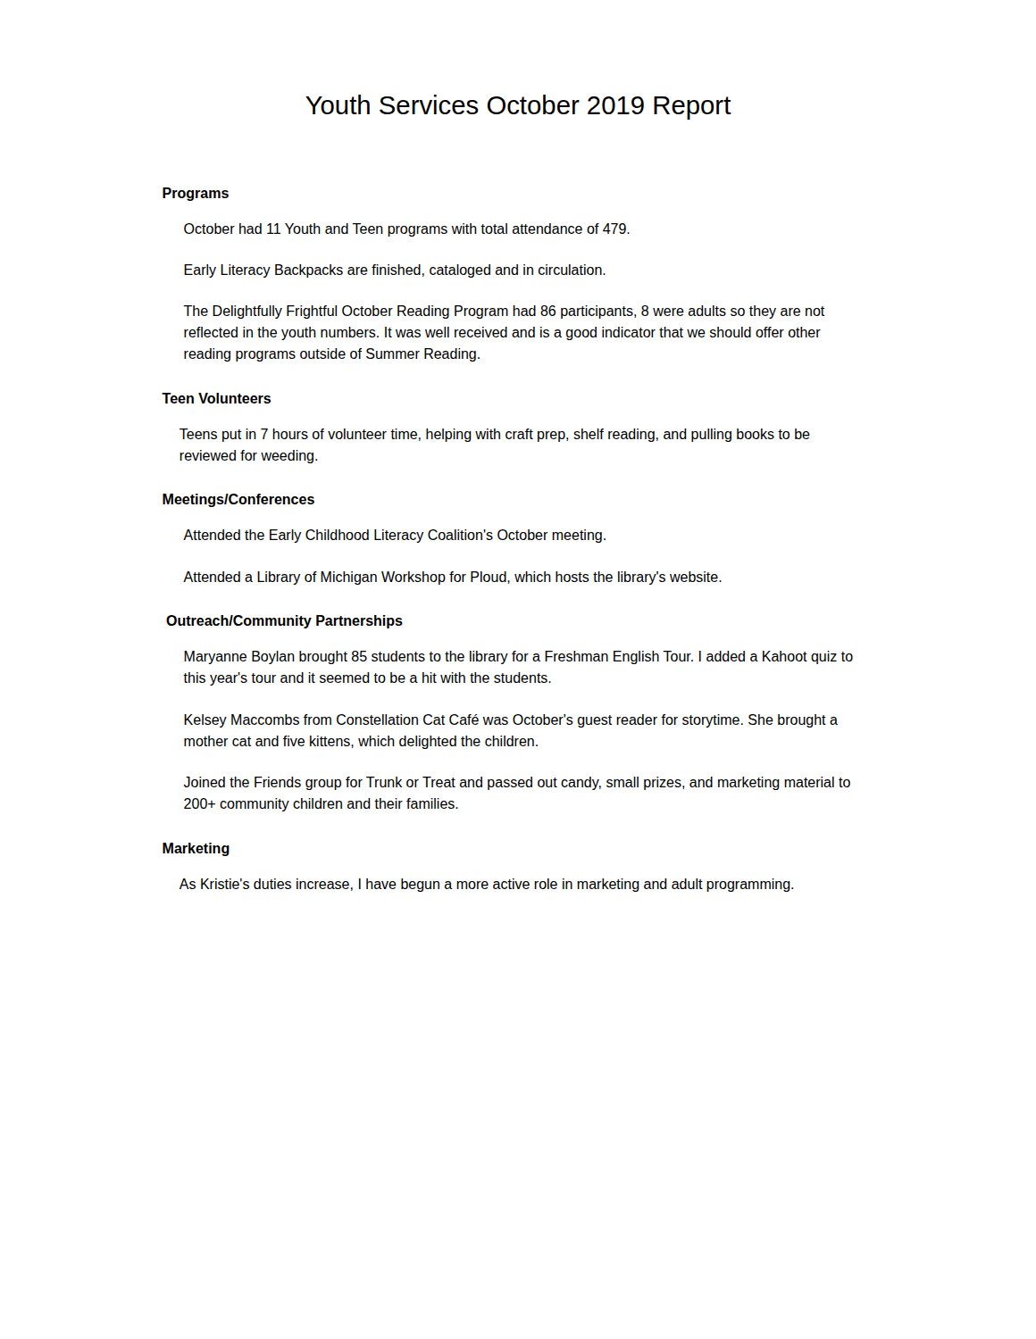Youth Services October 2019 Report
Programs
October had 11 Youth and Teen programs with total attendance of 479.
Early Literacy Backpacks are finished, cataloged and in circulation.
The Delightfully Frightful October Reading Program had 86 participants, 8 were adults so they are not reflected in the youth numbers. It was well received and is a good indicator that we should offer other reading programs outside of Summer Reading.
Teen Volunteers
Teens put in 7 hours of volunteer time, helping with craft prep, shelf reading, and pulling books to be reviewed for weeding.
Meetings/Conferences
Attended the Early Childhood Literacy Coalition's October meeting.
Attended a Library of Michigan Workshop for Ploud, which hosts the library's website.
Outreach/Community Partnerships
Maryanne Boylan brought 85 students to the library for a Freshman English Tour. I added a Kahoot quiz to this year's tour and it seemed to be a hit with the students.
Kelsey Maccombs from Constellation Cat Café was October's guest reader for storytime. She brought a mother cat and five kittens, which delighted the children.
Joined the Friends group for Trunk or Treat and passed out candy, small prizes, and marketing material to 200+ community children and their families.
Marketing
As Kristie's duties increase, I have begun a more active role in marketing and adult programming.